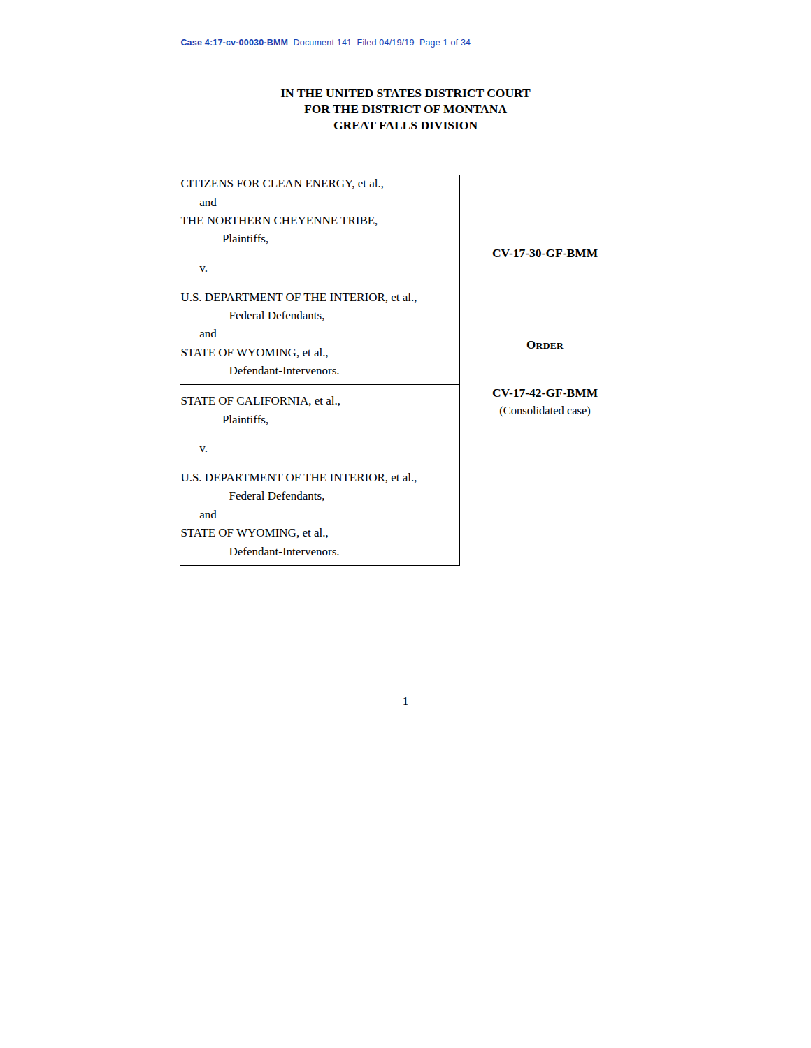Case 4:17-cv-00030-BMM Document 141 Filed 04/19/19 Page 1 of 34
IN THE UNITED STATES DISTRICT COURT
FOR THE DISTRICT OF MONTANA
GREAT FALLS DIVISION
| CITIZENS FOR CLEAN ENERGY, et al., and THE NORTHERN CHEYENNE TRIBE, Plaintiffs, v. U.S. DEPARTMENT OF THE INTERIOR, et al., Federal Defendants, and STATE OF WYOMING, et al., Defendant-Intervenors. | CV-17-30-GF-BMM O RDER |
| STATE OF CALIFORNIA, et al., Plaintiffs, v. U.S. DEPARTMENT OF THE INTERIOR, et al., Federal Defendants, and STATE OF WYOMING, et al., Defendant-Intervenors. | CV-17-42-GF-BMM (Consolidated case) |
1